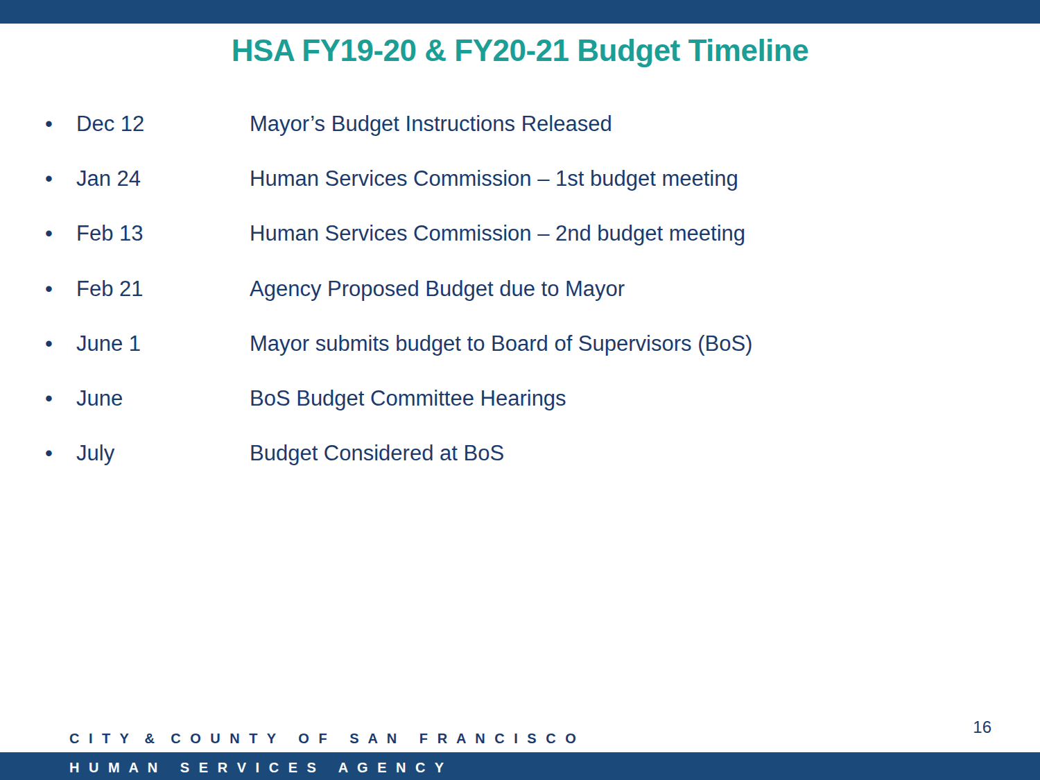HSA FY19-20 & FY20-21 Budget Timeline
Dec 12 Mayor’s Budget Instructions Released
Jan 24 Human Services Commission – 1st budget meeting
Feb 13 Human Services Commission – 2nd budget meeting
Feb 21 Agency Proposed Budget due to Mayor
June 1 Mayor submits budget to Board of Supervisors (BoS)
June BoS Budget Committee Hearings
July Budget Considered at BoS
16
C I T Y & C O U N T Y O F S A N F R A N C I S C O
H U M A N S E R V I C E S A G E N C Y